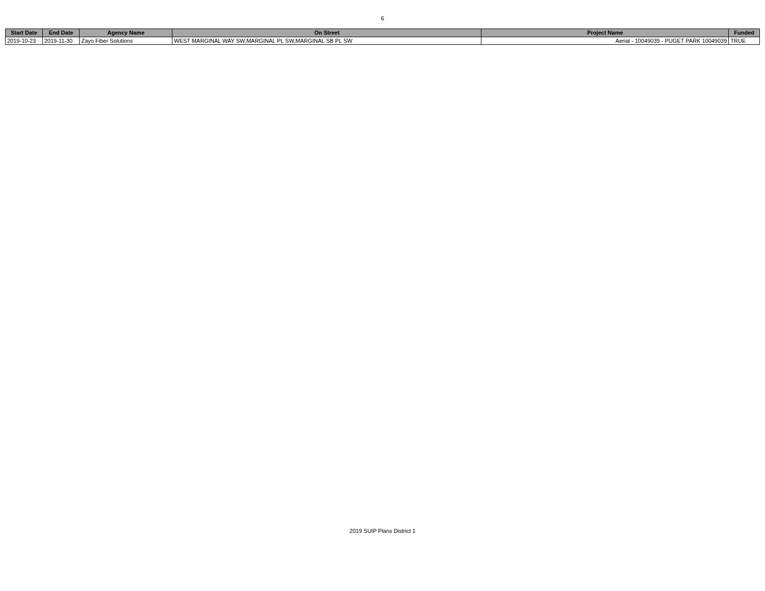6
| Start Date | End Date | Agency Name | On Street | Project Name | Funded |
| --- | --- | --- | --- | --- | --- |
| 2019-10-23 | 2019-11-30 | Zayo Fiber Solutions | WEST MARGINAL WAY SW,MARGINAL PL SW,MARGINAL SB PL SW | Aerial - 10049039 - PUGET PARK 10049039 | TRUE |
2019 SUIP Plans District 1